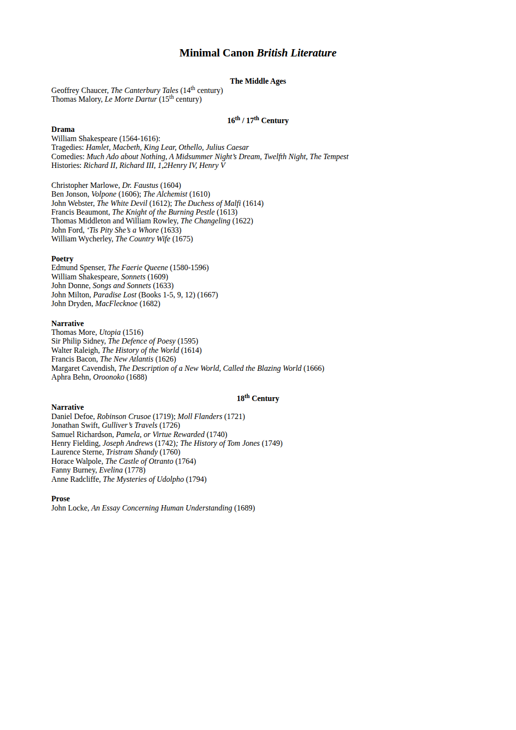Minimal Canon British Literature
The Middle Ages
Geoffrey Chaucer, The Canterbury Tales (14th century)
Thomas Malory, Le Morte Dartur (15th century)
16th / 17th Century
Drama
William Shakespeare (1564-1616):
Tragedies: Hamlet, Macbeth, King Lear, Othello, Julius Caesar
Comedies: Much Ado about Nothing, A Midsummer Night’s Dream, Twelfth Night, The Tempest
Histories: Richard II, Richard III, 1,2Henry IV, Henry V
Christopher Marlowe, Dr. Faustus (1604)
Ben Jonson, Volpone (1606); The Alchemist (1610)
John Webster, The White Devil (1612); The Duchess of Malfi (1614)
Francis Beaumont, The Knight of the Burning Pestle (1613)
Thomas Middleton and William Rowley, The Changeling (1622)
John Ford, ‘Tis Pity She’s a Whore (1633)
William Wycherley, The Country Wife (1675)
Poetry
Edmund Spenser, The Faerie Queene (1580-1596)
William Shakespeare, Sonnets (1609)
John Donne, Songs and Sonnets (1633)
John Milton, Paradise Lost (Books 1-5, 9, 12) (1667)
John Dryden, MacFlecknoe (1682)
Narrative
Thomas More, Utopia (1516)
Sir Philip Sidney, The Defence of Poesy (1595)
Walter Raleigh, The History of the World (1614)
Francis Bacon, The New Atlantis (1626)
Margaret Cavendish, The Description of a New World, Called the Blazing World (1666)
Aphra Behn, Oroonoko (1688)
18th Century
Narrative
Daniel Defoe, Robinson Crusoe (1719); Moll Flanders (1721)
Jonathan Swift, Gulliver’s Travels (1726)
Samuel Richardson, Pamela, or Virtue Rewarded (1740)
Henry Fielding, Joseph Andrews (1742); The History of Tom Jones (1749)
Laurence Sterne, Tristram Shandy (1760)
Horace Walpole, The Castle of Otranto (1764)
Fanny Burney, Evelina (1778)
Anne Radcliffe, The Mysteries of Udolpho (1794)
Prose
John Locke, An Essay Concerning Human Understanding (1689)